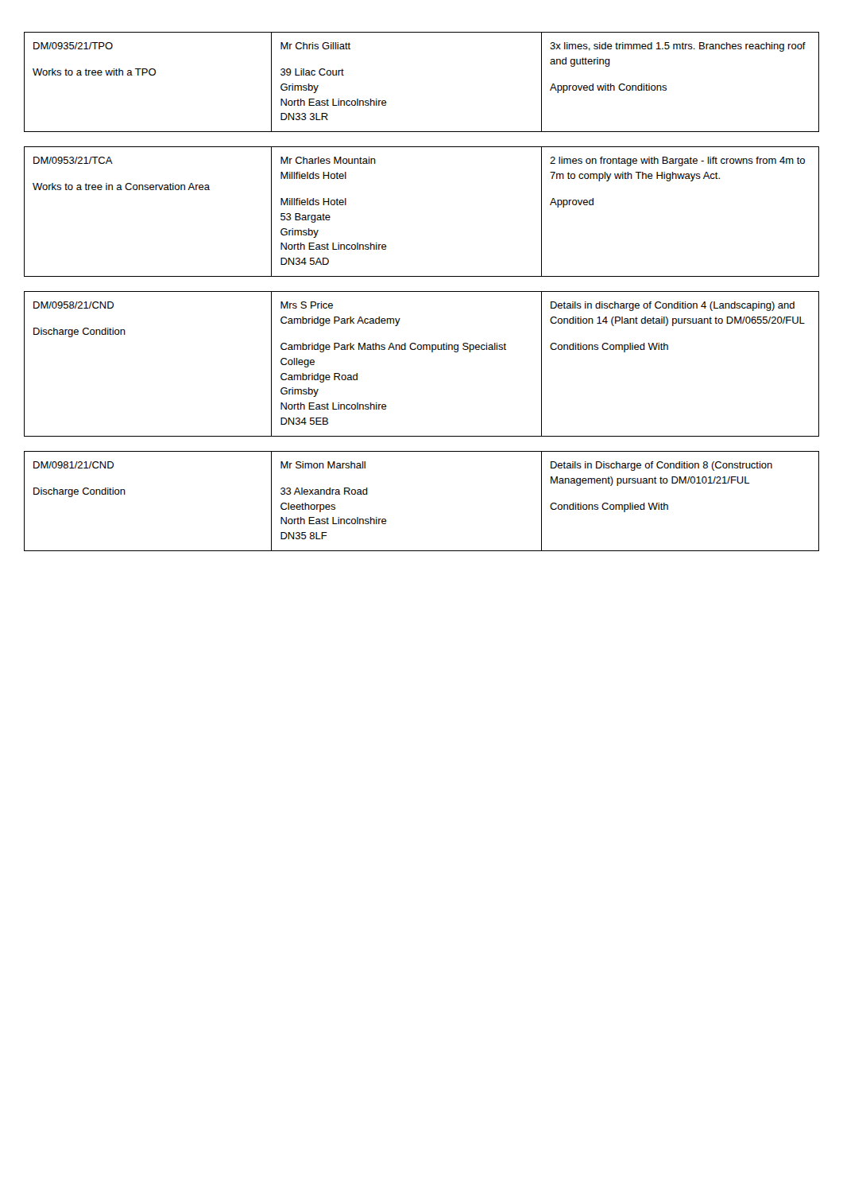| DM/0935/21/TPO Works to a tree with a TPO | Mr Chris Gilliatt 39 Lilac Court Grimsby North East Lincolnshire DN33 3LR | 3x limes, side trimmed 1.5 mtrs. Branches reaching roof and guttering Approved with Conditions |
| DM/0953/21/TCA Works to a tree in a Conservation Area | Mr Charles Mountain Millfields Hotel Millfields Hotel 53 Bargate Grimsby North East Lincolnshire DN34 5AD | 2 limes on frontage with Bargate - lift crowns from 4m to 7m to comply with The Highways Act. Approved |
| DM/0958/21/CND Discharge Condition | Mrs S Price Cambridge Park Academy Cambridge Park Maths And Computing Specialist College Cambridge Road Grimsby North East Lincolnshire DN34 5EB | Details in discharge of Condition 4 (Landscaping) and Condition 14 (Plant detail) pursuant to DM/0655/20/FUL Conditions Complied With |
| DM/0981/21/CND Discharge Condition | Mr Simon Marshall 33 Alexandra Road Cleethorpes North East Lincolnshire DN35 8LF | Details in Discharge of Condition 8 (Construction Management) pursuant to DM/0101/21/FUL Conditions Complied With |